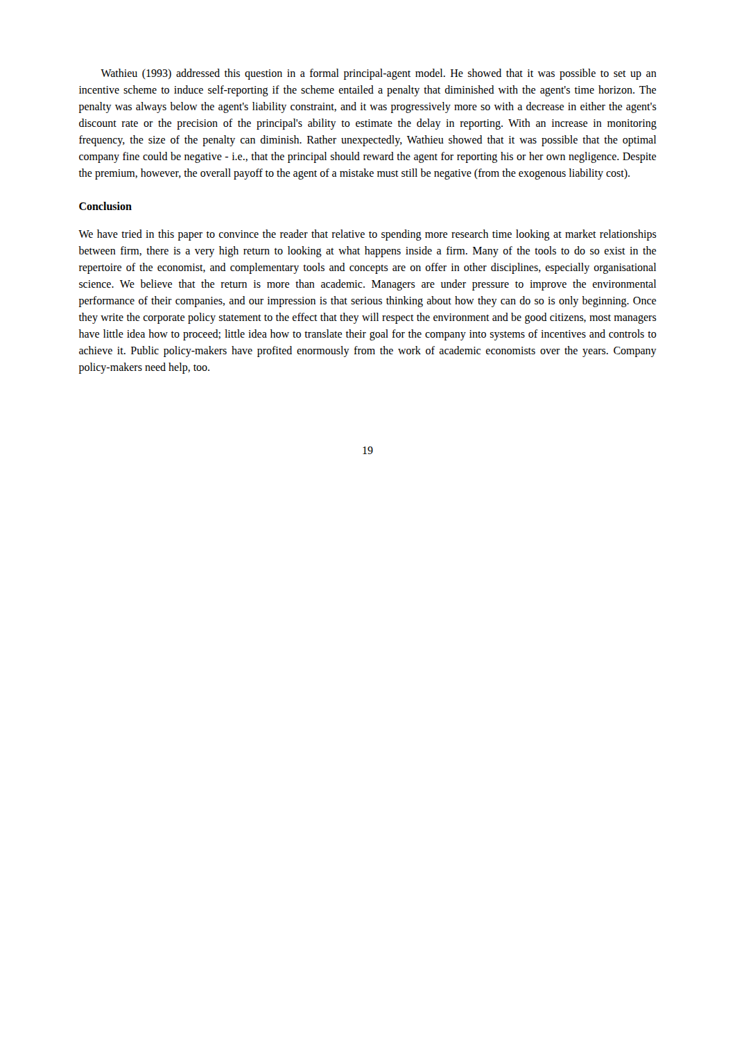Wathieu (1993) addressed this question in a formal principal-agent model. He showed that it was possible to set up an incentive scheme to induce self-reporting if the scheme entailed a penalty that diminished with the agent's time horizon. The penalty was always below the agent's liability constraint, and it was progressively more so with a decrease in either the agent's discount rate or the precision of the principal's ability to estimate the delay in reporting. With an increase in monitoring frequency, the size of the penalty can diminish. Rather unexpectedly, Wathieu showed that it was possible that the optimal company fine could be negative - i.e., that the principal should reward the agent for reporting his or her own negligence. Despite the premium, however, the overall payoff to the agent of a mistake must still be negative (from the exogenous liability cost).
Conclusion
We have tried in this paper to convince the reader that relative to spending more research time looking at market relationships between firm, there is a very high return to looking at what happens inside a firm. Many of the tools to do so exist in the repertoire of the economist, and complementary tools and concepts are on offer in other disciplines, especially organisational science. We believe that the return is more than academic. Managers are under pressure to improve the environmental performance of their companies, and our impression is that serious thinking about how they can do so is only beginning. Once they write the corporate policy statement to the effect that they will respect the environment and be good citizens, most managers have little idea how to proceed; little idea how to translate their goal for the company into systems of incentives and controls to achieve it. Public policy-makers have profited enormously from the work of academic economists over the years. Company policy-makers need help, too.
19